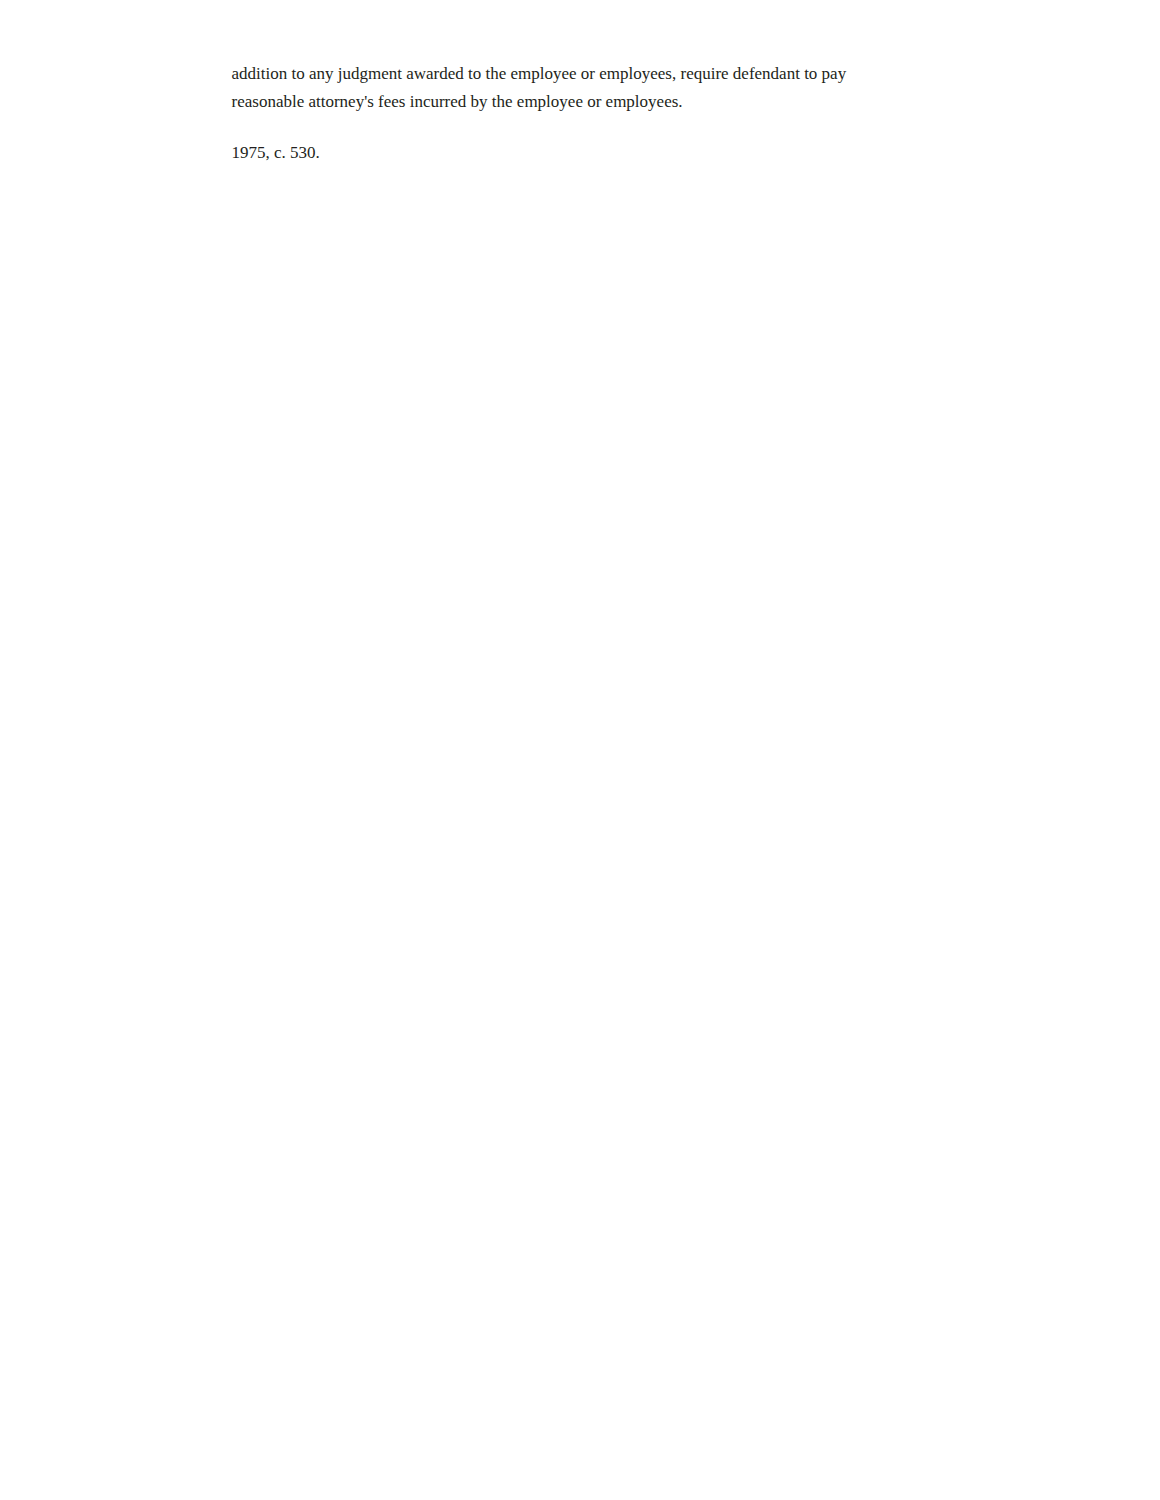addition to any judgment awarded to the employee or employees, require defendant to pay reasonable attorney's fees incurred by the employee or employees.
1975, c. 530.